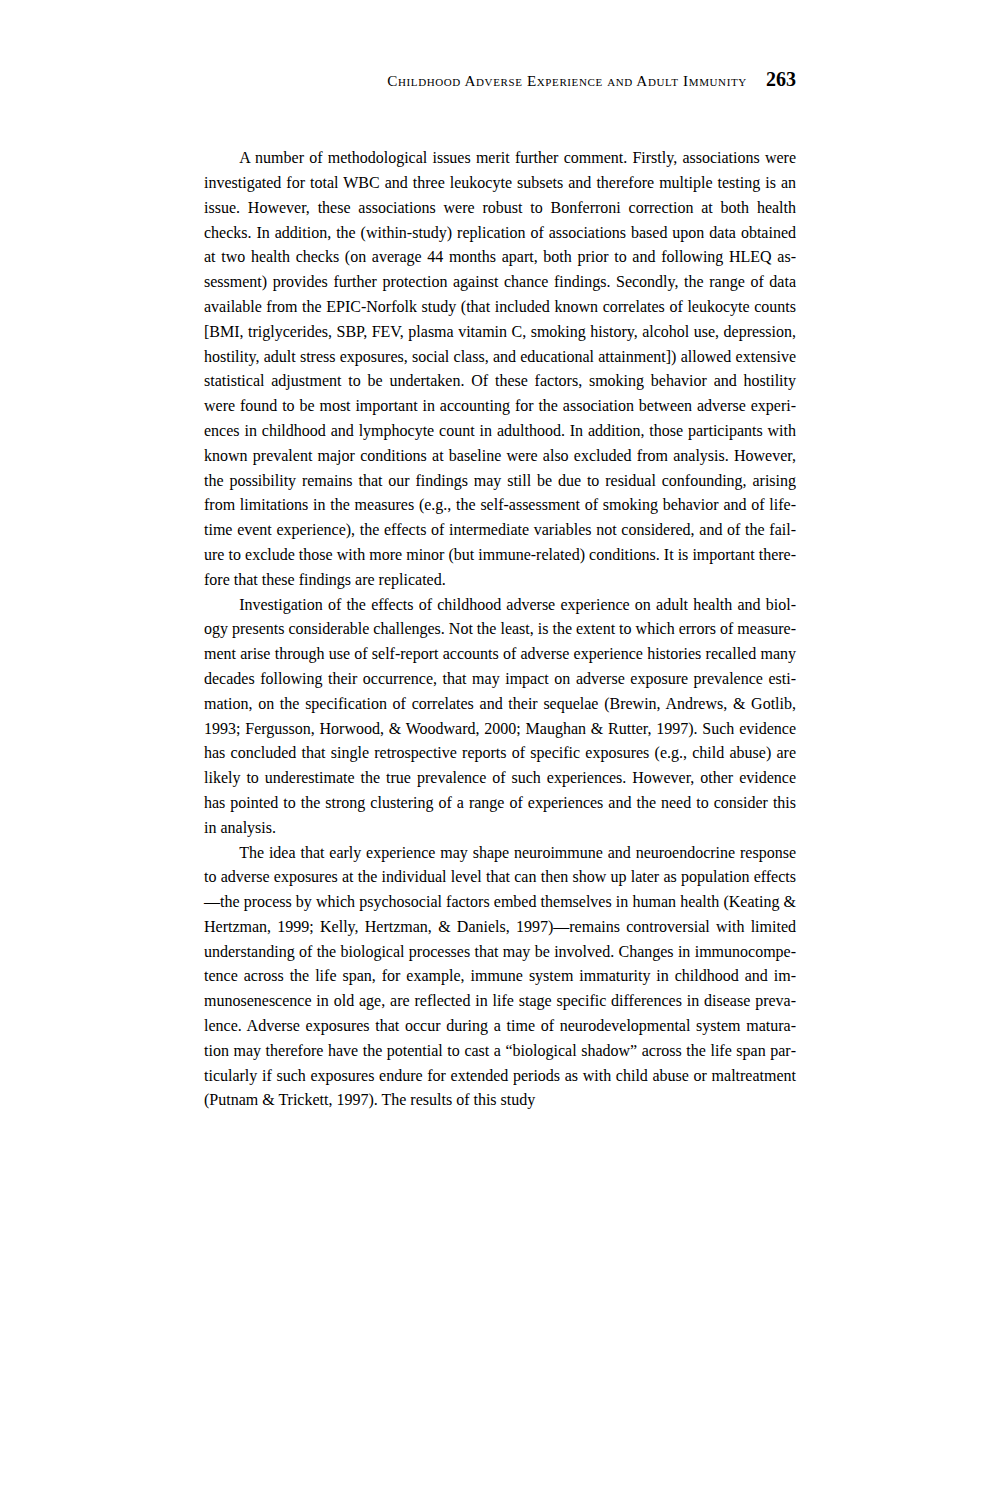Childhood Adverse Experience and Adult Immunity 263
A number of methodological issues merit further comment. Firstly, associations were investigated for total WBC and three leukocyte subsets and therefore multiple testing is an issue. However, these associations were robust to Bonferroni correction at both health checks. In addition, the (within-study) replication of associations based upon data obtained at two health checks (on average 44 months apart, both prior to and following HLEQ assessment) provides further protection against chance findings. Secondly, the range of data available from the EPIC-Norfolk study (that included known correlates of leukocyte counts [BMI, triglycerides, SBP, FEV, plasma vitamin C, smoking history, alcohol use, depression, hostility, adult stress exposures, social class, and educational attainment]) allowed extensive statistical adjustment to be undertaken. Of these factors, smoking behavior and hostility were found to be most important in accounting for the association between adverse experiences in childhood and lymphocyte count in adulthood. In addition, those participants with known prevalent major conditions at baseline were also excluded from analysis. However, the possibility remains that our findings may still be due to residual confounding, arising from limitations in the measures (e.g., the self-assessment of smoking behavior and of lifetime event experience), the effects of intermediate variables not considered, and of the failure to exclude those with more minor (but immune-related) conditions. It is important therefore that these findings are replicated.
Investigation of the effects of childhood adverse experience on adult health and biology presents considerable challenges. Not the least, is the extent to which errors of measurement arise through use of self-report accounts of adverse experience histories recalled many decades following their occurrence, that may impact on adverse exposure prevalence estimation, on the specification of correlates and their sequelae (Brewin, Andrews, & Gotlib, 1993; Fergusson, Horwood, & Woodward, 2000; Maughan & Rutter, 1997). Such evidence has concluded that single retrospective reports of specific exposures (e.g., child abuse) are likely to underestimate the true prevalence of such experiences. However, other evidence has pointed to the strong clustering of a range of experiences and the need to consider this in analysis.
The idea that early experience may shape neuroimmune and neuroendocrine response to adverse exposures at the individual level that can then show up later as population effects—the process by which psychosocial factors embed themselves in human health (Keating & Hertzman, 1999; Kelly, Hertzman, & Daniels, 1997)—remains controversial with limited understanding of the biological processes that may be involved. Changes in immunocompetence across the life span, for example, immune system immaturity in childhood and immunosenescence in old age, are reflected in life stage specific differences in disease prevalence. Adverse exposures that occur during a time of neurodevelopmental system maturation may therefore have the potential to cast a “biological shadow” across the life span particularly if such exposures endure for extended periods as with child abuse or maltreatment (Putnam & Trickett, 1997). The results of this study